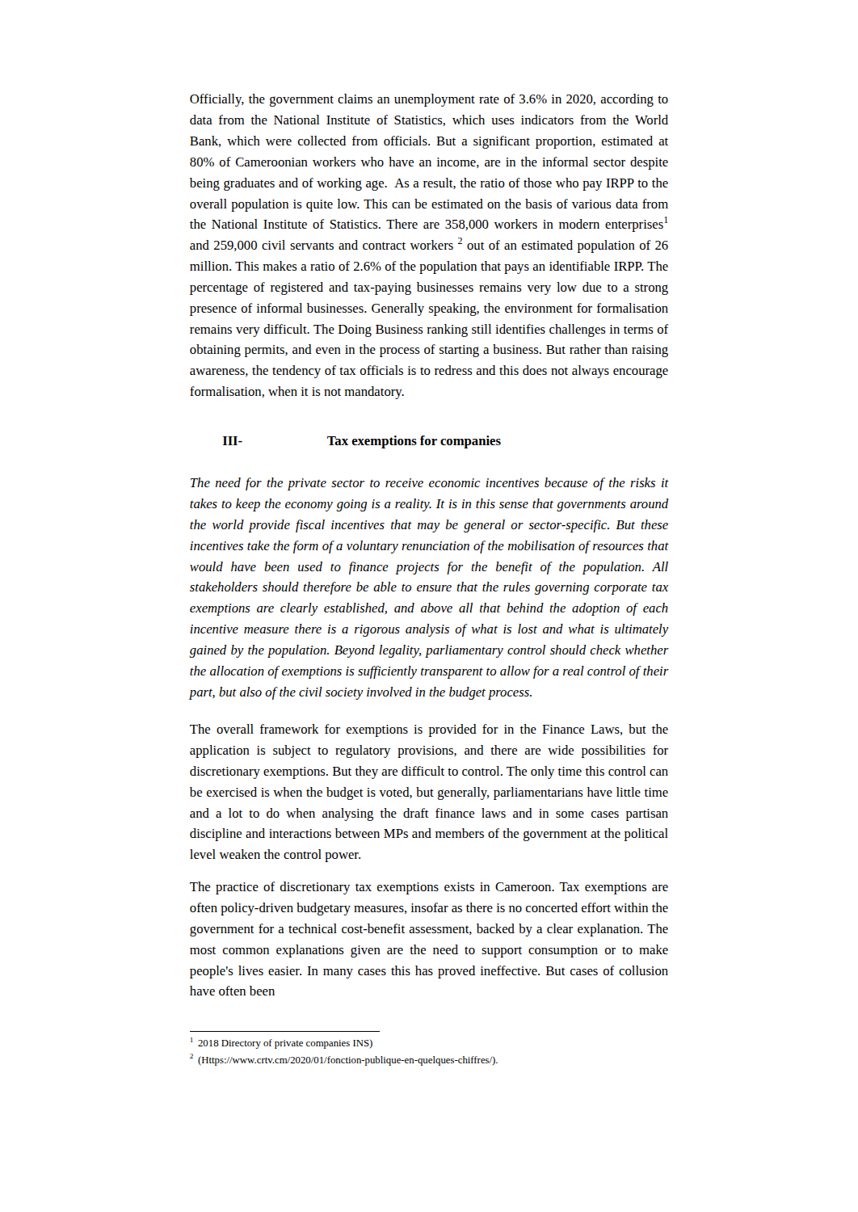Officially, the government claims an unemployment rate of 3.6% in 2020, according to data from the National Institute of Statistics, which uses indicators from the World Bank, which were collected from officials. But a significant proportion, estimated at 80% of Cameroonian workers who have an income, are in the informal sector despite being graduates and of working age. As a result, the ratio of those who pay IRPP to the overall population is quite low. This can be estimated on the basis of various data from the National Institute of Statistics. There are 358,000 workers in modern enterprises1 and 259,000 civil servants and contract workers 2 out of an estimated population of 26 million. This makes a ratio of 2.6% of the population that pays an identifiable IRPP. The percentage of registered and tax-paying businesses remains very low due to a strong presence of informal businesses. Generally speaking, the environment for formalisation remains very difficult. The Doing Business ranking still identifies challenges in terms of obtaining permits, and even in the process of starting a business. But rather than raising awareness, the tendency of tax officials is to redress and this does not always encourage formalisation, when it is not mandatory.
III-Tax exemptions for companies
The need for the private sector to receive economic incentives because of the risks it takes to keep the economy going is a reality. It is in this sense that governments around the world provide fiscal incentives that may be general or sector-specific. But these incentives take the form of a voluntary renunciation of the mobilisation of resources that would have been used to finance projects for the benefit of the population. All stakeholders should therefore be able to ensure that the rules governing corporate tax exemptions are clearly established, and above all that behind the adoption of each incentive measure there is a rigorous analysis of what is lost and what is ultimately gained by the population. Beyond legality, parliamentary control should check whether the allocation of exemptions is sufficiently transparent to allow for a real control of their part, but also of the civil society involved in the budget process.
The overall framework for exemptions is provided for in the Finance Laws, but the application is subject to regulatory provisions, and there are wide possibilities for discretionary exemptions. But they are difficult to control. The only time this control can be exercised is when the budget is voted, but generally, parliamentarians have little time and a lot to do when analysing the draft finance laws and in some cases partisan discipline and interactions between MPs and members of the government at the political level weaken the control power.
The practice of discretionary tax exemptions exists in Cameroon. Tax exemptions are often policy-driven budgetary measures, insofar as there is no concerted effort within the government for a technical cost-benefit assessment, backed by a clear explanation. The most common explanations given are the need to support consumption or to make people's lives easier. In many cases this has proved ineffective. But cases of collusion have often been
1 2018 Directory of private companies INS)
2 (Https://www.crtv.cm/2020/01/fonction-publique-en-quelques-chiffres/).